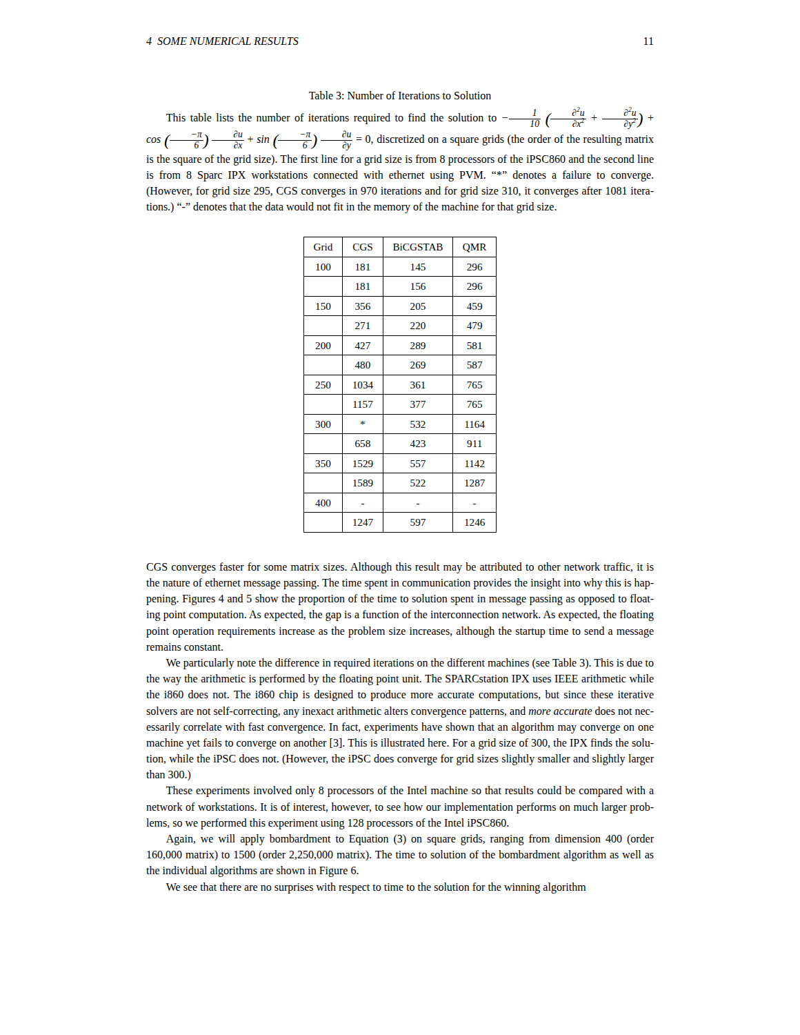4 SOME NUMERICAL RESULTS 11
Table 3: Number of Iterations to Solution
This table lists the number of iterations required to find the solution to −110 (∂2u∂x2 + ∂2u∂y2) + cos (−π 6) ∂u∂x + sin (−π 6) ∂u∂y = 0, discretized on a square grids (the order of the resulting matrix is the square of the grid size). The first line for a grid size is from 8 processors of the iPSC860 and the second line is from 8 Sparc IPX workstations connected with ethernet using PVM. “*” denotes a failure to converge. (However, for grid size 295, CGS converges in 970 iterations and for grid size 310, it converges after 1081 iterations.) “-” denotes that the data would not fit in the memory of the machine for that grid size.
| Grid | CGS | BiCGSTAB | QMR |
| --- | --- | --- | --- |
| 100 | 181 | 145 | 296 |
| | 181 | 156 | 296 |
| 150 | 356 | 205 | 459 |
| | 271 | 220 | 479 |
| 200 | 427 | 289 | 581 |
| | 480 | 269 | 587 |
| 250 | 1034 | 361 | 765 |
| | 1157 | 377 | 765 |
| 300 | * | 532 | 1164 |
| | 658 | 423 | 911 |
| 350 | 1529 | 557 | 1142 |
| | 1589 | 522 | 1287 |
| 400 | - | - | - |
| | 1247 | 597 | 1246 |
CGS converges faster for some matrix sizes. Although this result may be attributed to other network traffic, it is the nature of ethernet message passing. The time spent in communication provides the insight into why this is happening. Figures 4 and 5 show the proportion of the time to solution spent in message passing as opposed to floating point computation. As expected, the gap is a function of the interconnection network. As expected, the floating point operation requirements increase as the problem size increases, although the startup time to send a message remains constant.
We particularly note the difference in required iterations on the different machines (see Table 3). This is due to the way the arithmetic is performed by the floating point unit. The SPARCstation IPX uses IEEE arithmetic while the i860 does not. The i860 chip is designed to produce more accurate computations, but since these iterative solvers are not self-correcting, any inexact arithmetic alters convergence patterns, and more accurate does not necessarily correlate with fast convergence. In fact, experiments have shown that an algorithm may converge on one machine yet fails to converge on another [3]. This is illustrated here. For a grid size of 300, the IPX finds the solution, while the iPSC does not. (However, the iPSC does converge for grid sizes slightly smaller and slightly larger than 300.)
These experiments involved only 8 processors of the Intel machine so that results could be compared with a network of workstations. It is of interest, however, to see how our implementation performs on much larger problems, so we performed this experiment using 128 processors of the Intel iPSC860.
Again, we will apply bombardment to Equation (3) on square grids, ranging from dimension 400 (order 160,000 matrix) to 1500 (order 2,250,000 matrix). The time to solution of the bombardment algorithm as well as the individual algorithms are shown in Figure 6.
We see that there are no surprises with respect to time to the solution for the winning algorithm